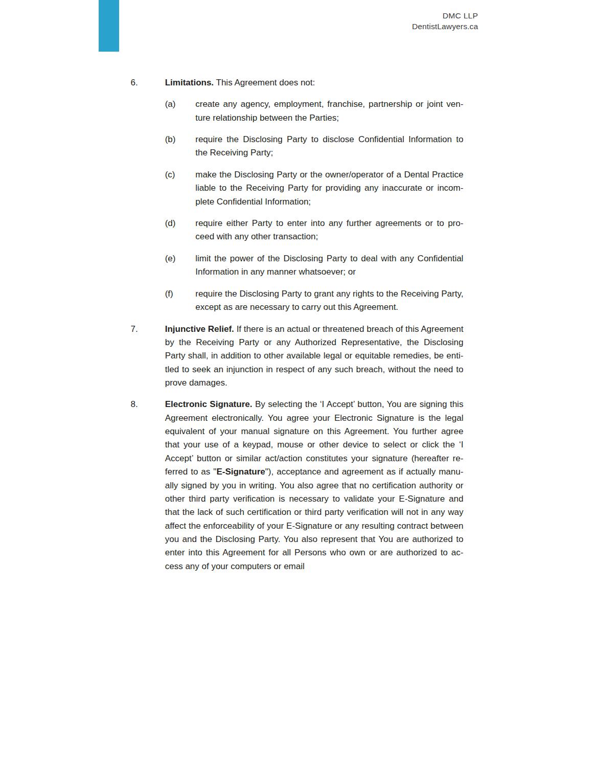DMC LLP
DentistLawyers.ca
6.
Limitations. This Agreement does not:
(a)
create any agency, employment, franchise, partnership or joint venture relationship between the Parties;
(b)
require the Disclosing Party to disclose Confidential Information to the Receiving Party;
(c)
make the Disclosing Party or the owner/operator of a Dental Practice liable to the Receiving Party for providing any inaccurate or incomplete Confidential Information;
(d)
require either Party to enter into any further agreements or to proceed with any other transaction;
(e)
limit the power of the Disclosing Party to deal with any Confidential Information in any manner whatsoever; or
(f)
require the Disclosing Party to grant any rights to the Receiving Party, except as are necessary to carry out this Agreement.
7.
Injunctive Relief. If there is an actual or threatened breach of this Agreement by the Receiving Party or any Authorized Representative, the Disclosing Party shall, in addition to other available legal or equitable remedies, be entitled to seek an injunction in respect of any such breach, without the need to prove damages.
8.
Electronic Signature. By selecting the ‘I Accept’ button, You are signing this Agreement electronically. You agree your Electronic Signature is the legal equivalent of your manual signature on this Agreement. You further agree that your use of a keypad, mouse or other device to select or click the ‘I Accept’ button or similar act/action constitutes your signature (hereafter referred to as "E-Signature"), acceptance and agreement as if actually manually signed by you in writing. You also agree that no certification authority or other third party verification is necessary to validate your E-Signature and that the lack of such certification or third party verification will not in any way affect the enforceability of your E-Signature or any resulting contract between you and the Disclosing Party. You also represent that You are authorized to enter into this Agreement for all Persons who own or are authorized to access any of your computers or email